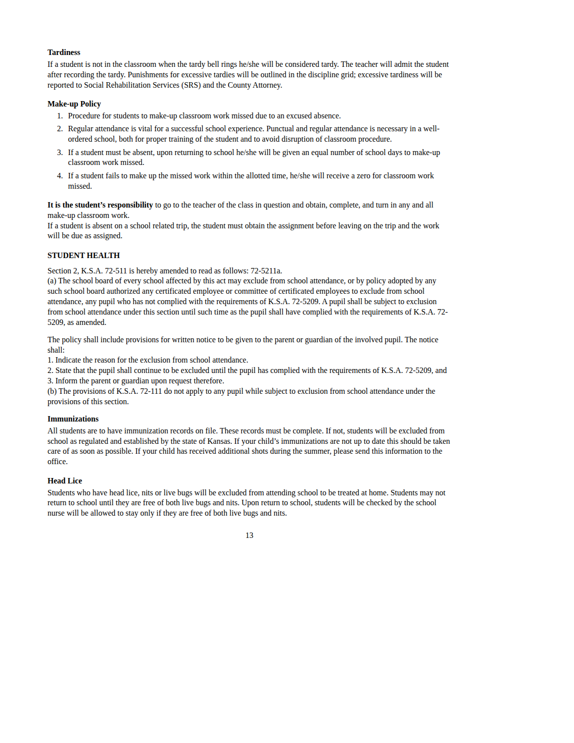Tardiness
If a student is not in the classroom when the tardy bell rings he/she will be considered tardy. The teacher will admit the student after recording the tardy. Punishments for excessive tardies will be outlined in the discipline grid; excessive tardiness will be reported to Social Rehabilitation Services (SRS) and the County Attorney.
Make-up Policy
Procedure for students to make-up classroom work missed due to an excused absence.
Regular attendance is vital for a successful school experience. Punctual and regular attendance is necessary in a well-ordered school, both for proper training of the student and to avoid disruption of classroom procedure.
If a student must be absent, upon returning to school he/she will be given an equal number of school days to make-up classroom work missed.
If a student fails to make up the missed work within the allotted time, he/she will receive a zero for classroom work missed.
It is the student’s responsibility to go to the teacher of the class in question and obtain, complete, and turn in any and all make-up classroom work.
If a student is absent on a school related trip, the student must obtain the assignment before leaving on the trip and the work will be due as assigned.
STUDENT HEALTH
Section 2, K.S.A. 72-511 is hereby amended to read as follows: 72-5211a.
(a) The school board of every school affected by this act may exclude from school attendance, or by policy adopted by any such school board authorized any certificated employee or committee of certificated employees to exclude from school attendance, any pupil who has not complied with the requirements of K.S.A. 72-5209. A pupil shall be subject to exclusion from school attendance under this section until such time as the pupil shall have complied with the requirements of K.S.A. 72-5209, as amended.
The policy shall include provisions for written notice to be given to the parent or guardian of the involved pupil. The notice shall:
1. Indicate the reason for the exclusion from school attendance.
2. State that the pupil shall continue to be excluded until the pupil has complied with the requirements of K.S.A. 72-5209, and
3. Inform the parent or guardian upon request therefore.
(b) The provisions of K.S.A. 72-111 do not apply to any pupil while subject to exclusion from school attendance under the provisions of this section.
Immunizations
All students are to have immunization records on file. These records must be complete. If not, students will be excluded from school as regulated and established by the state of Kansas. If your child’s immunizations are not up to date this should be taken care of as soon as possible. If your child has received additional shots during the summer, please send this information to the office.
Head Lice
Students who have head lice, nits or live bugs will be excluded from attending school to be treated at home. Students may not return to school until they are free of both live bugs and nits. Upon return to school, students will be checked by the school nurse will be allowed to stay only if they are free of both live bugs and nits.
13